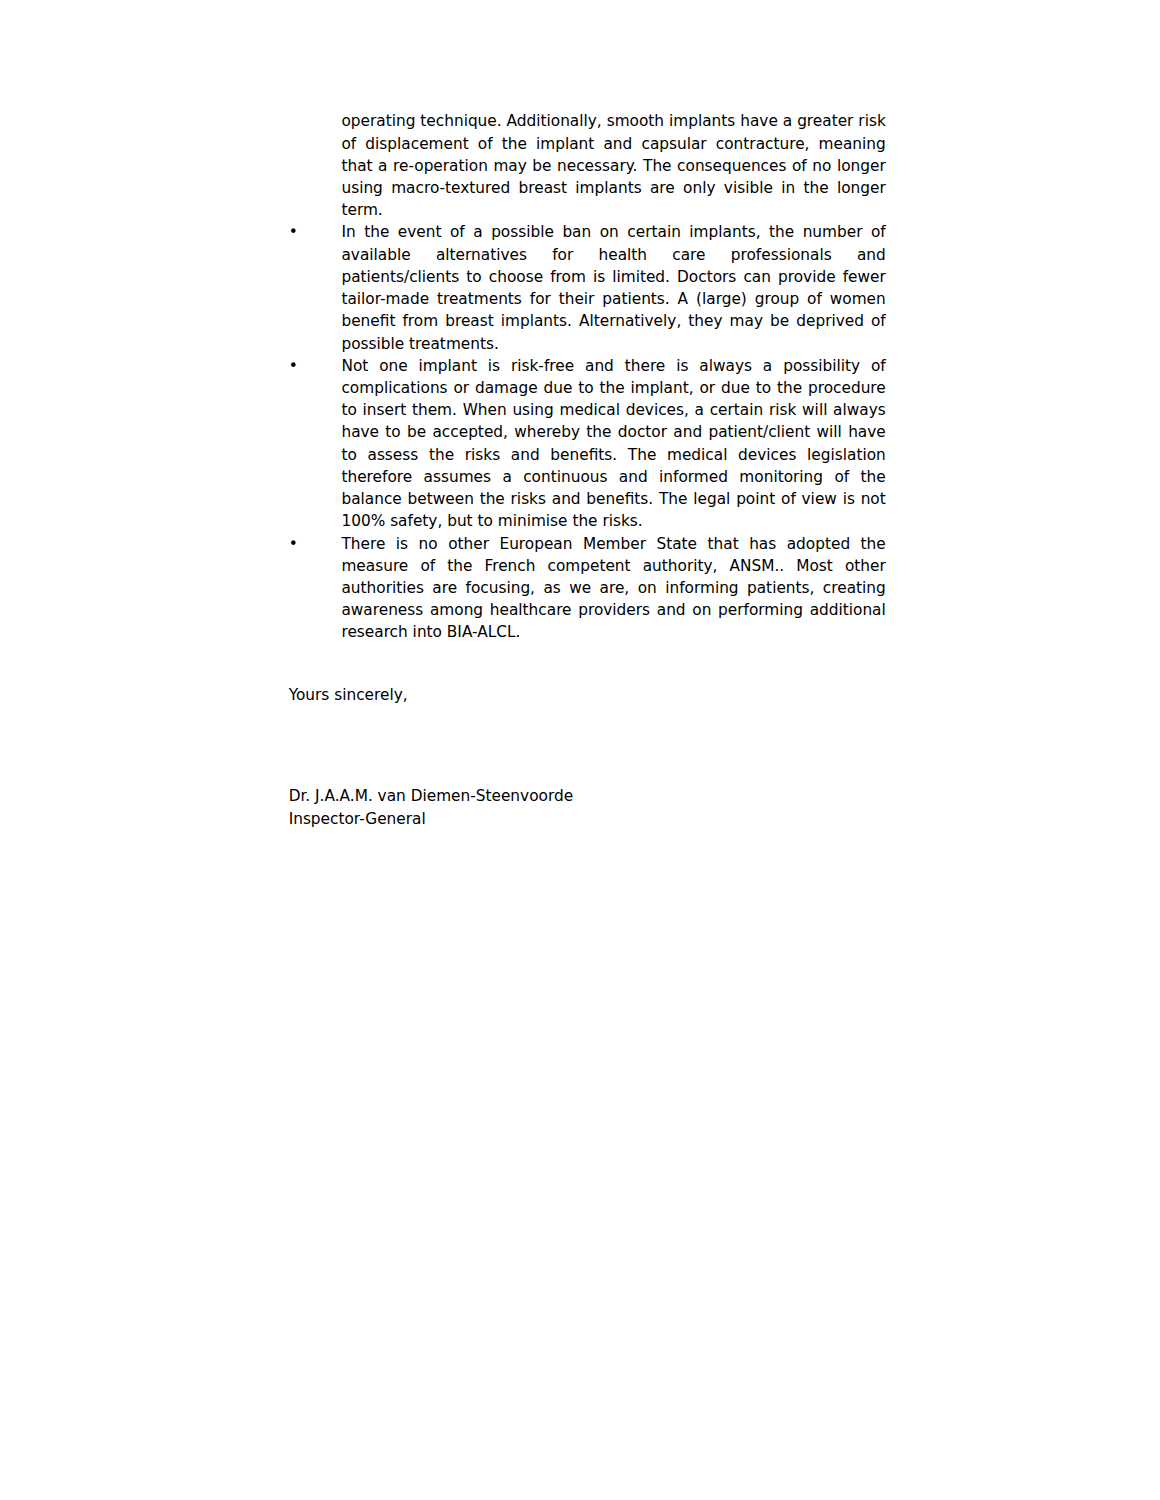operating technique. Additionally, smooth implants have a greater risk of displacement of the implant and capsular contracture, meaning that a re-operation may be necessary. The consequences of no longer using macro-textured breast implants are only visible in the longer term.
In the event of a possible ban on certain implants, the number of available alternatives for health care professionals and patients/clients to choose from is limited. Doctors can provide fewer tailor-made treatments for their patients. A (large) group of women benefit from breast implants. Alternatively, they may be deprived of possible treatments.
Not one implant is risk-free and there is always a possibility of complications or damage due to the implant, or due to the procedure to insert them. When using medical devices, a certain risk will always have to be accepted, whereby the doctor and patient/client will have to assess the risks and benefits. The medical devices legislation therefore assumes a continuous and informed monitoring of the balance between the risks and benefits. The legal point of view is not 100% safety, but to minimise the risks.
There is no other European Member State that has adopted the measure of the French competent authority, ANSM.. Most other authorities are focusing, as we are, on informing patients, creating awareness among healthcare providers and on performing additional research into BIA-ALCL.
Yours sincerely,
Dr. J.A.A.M. van Diemen-Steenvoorde
Inspector-General